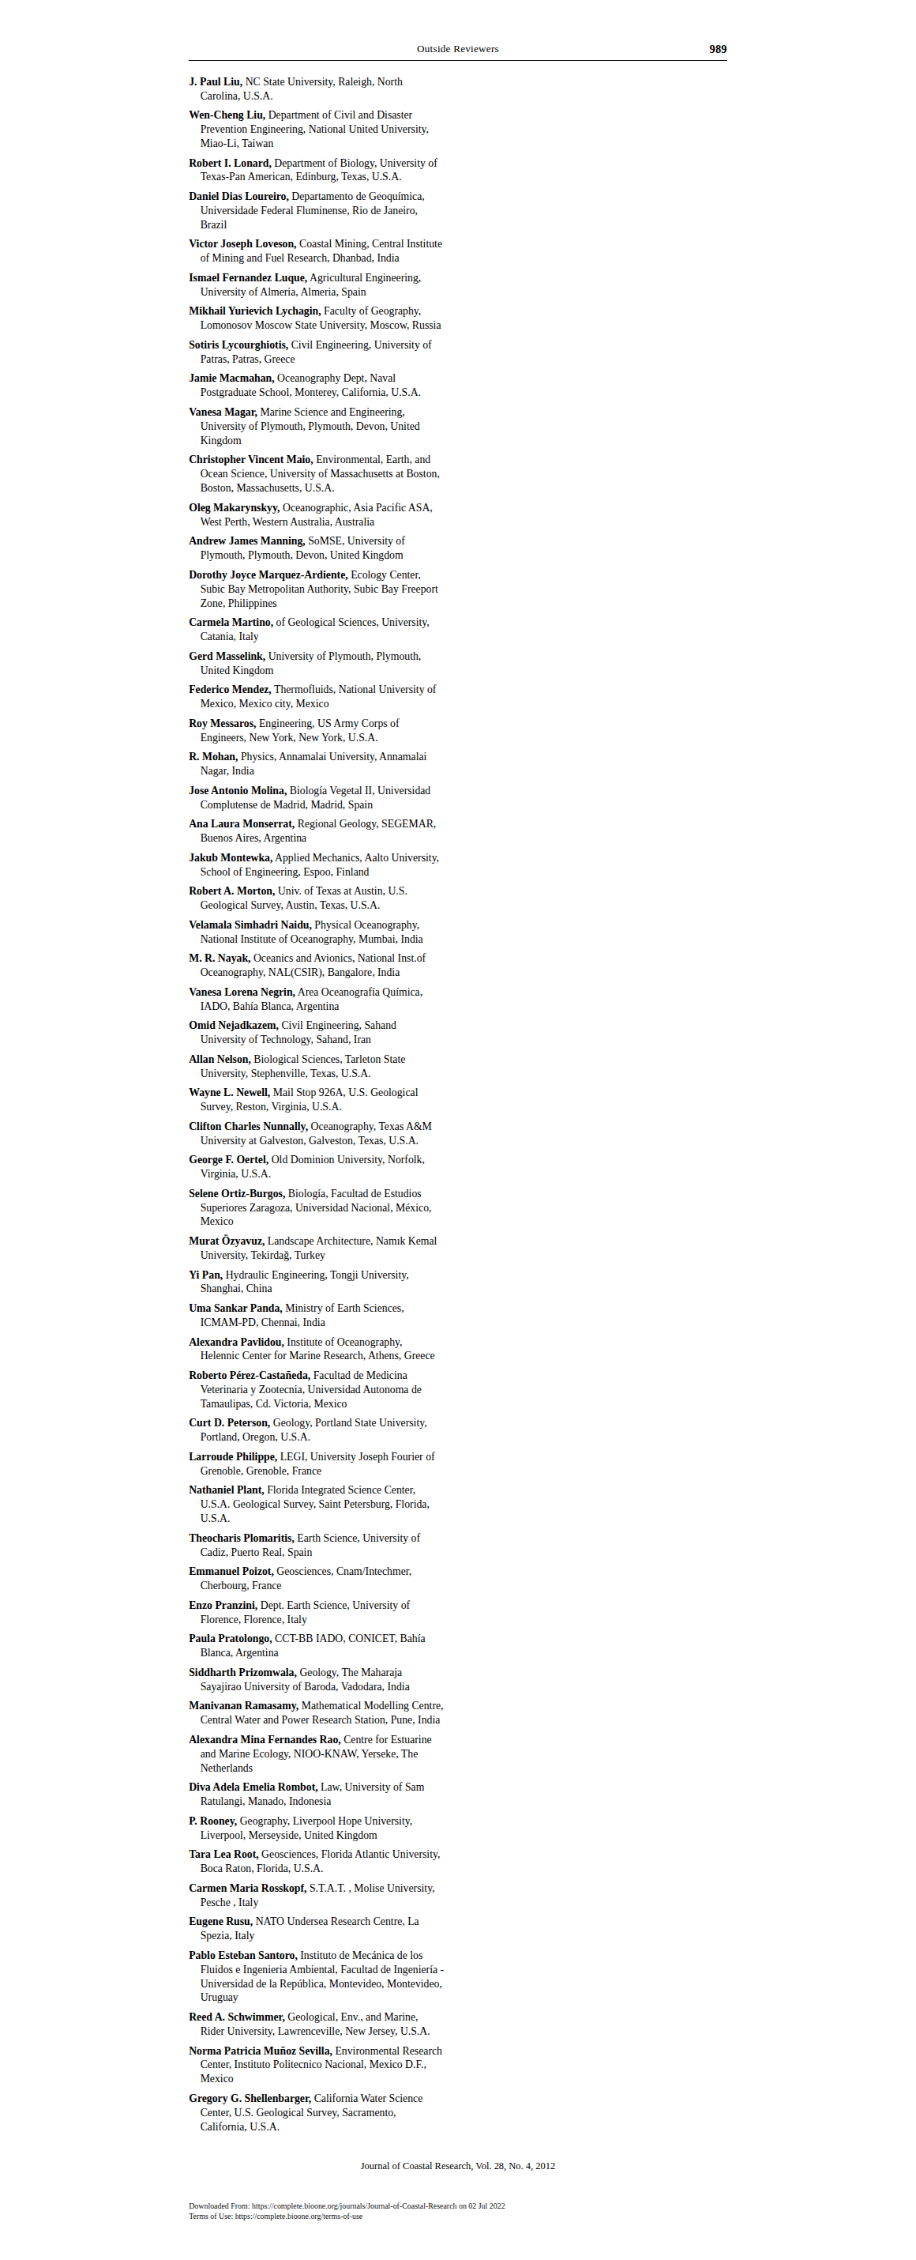Outside Reviewers
989
J. Paul Liu, NC State University, Raleigh, North Carolina, U.S.A.
Wen-Cheng Liu, Department of Civil and Disaster Prevention Engineering, National United University, Miao-Li, Taiwan
Robert I. Lonard, Department of Biology, University of Texas-Pan American, Edinburg, Texas, U.S.A.
Daniel Dias Loureiro, Departamento de Geoquímica, Universidade Federal Fluminense, Rio de Janeiro, Brazil
Victor Joseph Loveson, Coastal Mining, Central Institute of Mining and Fuel Research, Dhanbad, India
Ismael Fernandez Luque, Agricultural Engineering, University of Almeria, Almeria, Spain
Mikhail Yurievich Lychagin, Faculty of Geography, Lomonosov Moscow State University, Moscow, Russia
Sotiris Lycourghiotis, Civil Engineering, University of Patras, Patras, Greece
Jamie Macmahan, Oceanography Dept, Naval Postgraduate School, Monterey, California, U.S.A.
Vanesa Magar, Marine Science and Engineering, University of Plymouth, Plymouth, Devon, United Kingdom
Christopher Vincent Maio, Environmental, Earth, and Ocean Science, University of Massachusetts at Boston, Boston, Massachusetts, U.S.A.
Oleg Makarynskyy, Oceanographic, Asia Pacific ASA, West Perth, Western Australia, Australia
Andrew James Manning, SoMSE, University of Plymouth, Plymouth, Devon, United Kingdom
Dorothy Joyce Marquez-Ardiente, Ecology Center, Subic Bay Metropolitan Authority, Subic Bay Freeport Zone, Philippines
Carmela Martino, of Geological Sciences, University, Catania, Italy
Gerd Masselink, University of Plymouth, Plymouth, United Kingdom
Federico Mendez, Thermofluids, National University of Mexico, Mexico city, Mexico
Roy Messaros, Engineering, US Army Corps of Engineers, New York, New York, U.S.A.
R. Mohan, Physics, Annamalai University, Annamalai Nagar, India
Jose Antonio Molina, Biología Vegetal II, Universidad Complutense de Madrid, Madrid, Spain
Ana Laura Monserrat, Regional Geology, SEGEMAR, Buenos Aires, Argentina
Jakub Montewka, Applied Mechanics, Aalto University, School of Engineering, Espoo, Finland
Robert A. Morton, Univ. of Texas at Austin, U.S. Geological Survey, Austin, Texas, U.S.A.
Velamala Simhadri Naidu, Physical Oceanography, National Institute of Oceanography, Mumbai, India
M. R. Nayak, Oceanics and Avionics, National Inst.of Oceanography, NAL(CSIR), Bangalore, India
Vanesa Lorena Negrin, Area Oceanografía Química, IADO, Bahía Blanca, Argentina
Omid Nejadkazem, Civil Engineering, Sahand University of Technology, Sahand, Iran
Allan Nelson, Biological Sciences, Tarleton State University, Stephenville, Texas, U.S.A.
Wayne L. Newell, Mail Stop 926A, U.S. Geological Survey, Reston, Virginia, U.S.A.
Clifton Charles Nunnally, Oceanography, Texas A&M University at Galveston, Galveston, Texas, U.S.A.
George F. Oertel, Old Dominion University, Norfolk, Virginia, U.S.A.
Selene Ortiz-Burgos, Biología, Facultad de Estudios Superiores Zaragoza, Universidad Nacional, México, Mexico
Murat Özyavuz, Landscape Architecture, Namık Kemal University, Tekirdağ, Turkey
Yi Pan, Hydraulic Engineering, Tongji University, Shanghai, China
Uma Sankar Panda, Ministry of Earth Sciences, ICMAM-PD, Chennai, India
Alexandra Pavlidou, Institute of Oceanography, Helennic Center for Marine Research, Athens, Greece
Roberto Pérez-Castañeda, Facultad de Medicina Veterinaria y Zootecnia, Universidad Autonoma de Tamaulipas, Cd. Victoria, Mexico
Curt D. Peterson, Geology, Portland State University, Portland, Oregon, U.S.A.
Larroude Philippe, LEGI, University Joseph Fourier of Grenoble, Grenoble, France
Nathaniel Plant, Florida Integrated Science Center, U.S.A. Geological Survey, Saint Petersburg, Florida, U.S.A.
Theocharis Plomaritis, Earth Science, University of Cadiz, Puerto Real, Spain
Emmanuel Poizot, Geosciences, Cnam/Intechmer, Cherbourg, France
Enzo Pranzini, Dept. Earth Science, University of Florence, Florence, Italy
Paula Pratolongo, CCT-BB IADO, CONICET, Bahía Blanca, Argentina
Siddharth Prizomwala, Geology, The Maharaja Sayajirao University of Baroda, Vadodara, India
Manivanan Ramasamy, Mathematical Modelling Centre, Central Water and Power Research Station, Pune, India
Alexandra Mina Fernandes Rao, Centre for Estuarine and Marine Ecology, NIOO-KNAW, Yerseke, The Netherlands
Diva Adela Emelia Rombot, Law, University of Sam Ratulangi, Manado, Indonesia
P. Rooney, Geography, Liverpool Hope University, Liverpool, Merseyside, United Kingdom
Tara Lea Root, Geosciences, Florida Atlantic University, Boca Raton, Florida, U.S.A.
Carmen Maria Rosskopf, S.T.A.T. , Molise University, Pesche , Italy
Eugene Rusu, NATO Undersea Research Centre, La Spezia, Italy
Pablo Esteban Santoro, Instituto de Mecánica de los Fluidos e Ingenieria Ambiental, Facultad de Ingeniería - Universidad de la República, Montevideo, Montevideo, Uruguay
Reed A. Schwimmer, Geological, Env., and Marine, Rider University, Lawrenceville, New Jersey, U.S.A.
Norma Patricia Muñoz Sevilla, Environmental Research Center, Instituto Politecnico Nacional, Mexico D.F., Mexico
Gregory G. Shellenbarger, California Water Science Center, U.S. Geological Survey, Sacramento, California, U.S.A.
Journal of Coastal Research, Vol. 28, No. 4, 2012
Downloaded From: https://complete.bioone.org/journals/Journal-of-Coastal-Research on 02 Jul 2022
Terms of Use: https://complete.bioone.org/terms-of-use